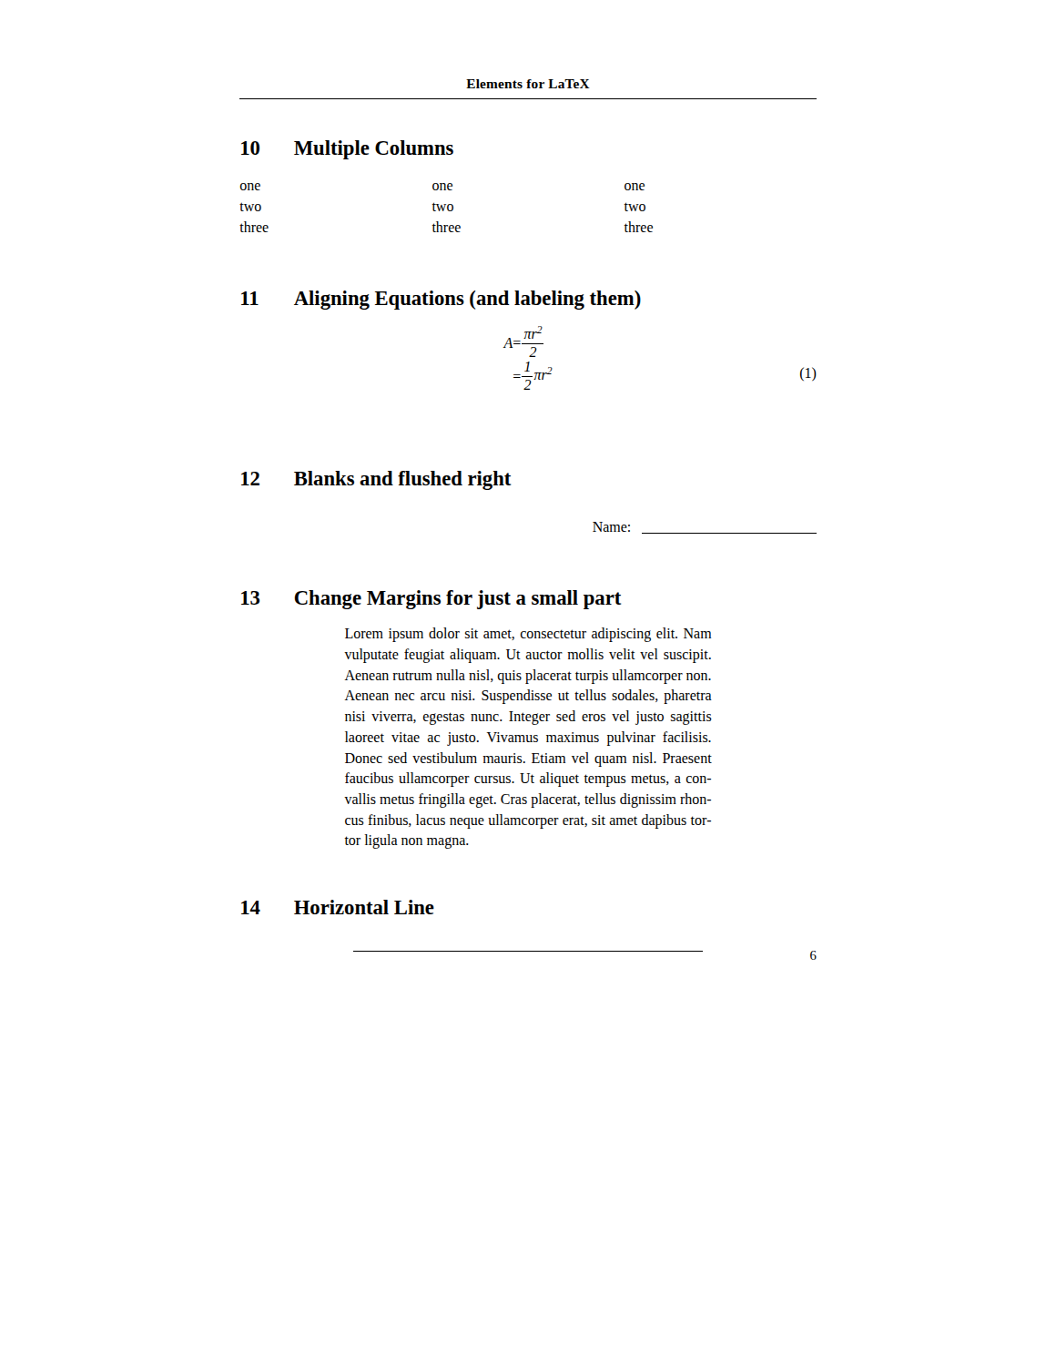Elements for LaTeX
10 Multiple Columns
one
two
three
one
two
three
one
two
three
11 Aligning Equations (and labeling them)
| A | = | πr 2 2 |
| | = | 1 2 πr 2 |
(1)
12 Blanks and flushed right
Name:
13 Change Margins for just a small part
Lorem ipsum dolor sit amet, consectetur adipiscing elit. Nam vulputate feugiat aliquam. Ut auctor mollis velit vel suscipit. Aenean rutrum nulla nisl, quis placerat turpis ullamcorper non. Aenean nec arcu nisi. Suspendisse ut tellus sodales, pharetra nisi viverra, egestas nunc. Integer sed eros vel justo sagittis laoreet vitae ac justo. Vivamus maximus pulvinar facilisis. Donec sed vestibulum mauris. Etiam vel quam nisl. Praesent faucibus ullamcorper cursus. Ut aliquet tempus metus, a convallis metus fringilla eget. Cras placerat, tellus dignissim rhoncus finibus, lacus neque ullamcorper erat, sit amet dapibus tortor ligula non magna.
14 Horizontal Line
6